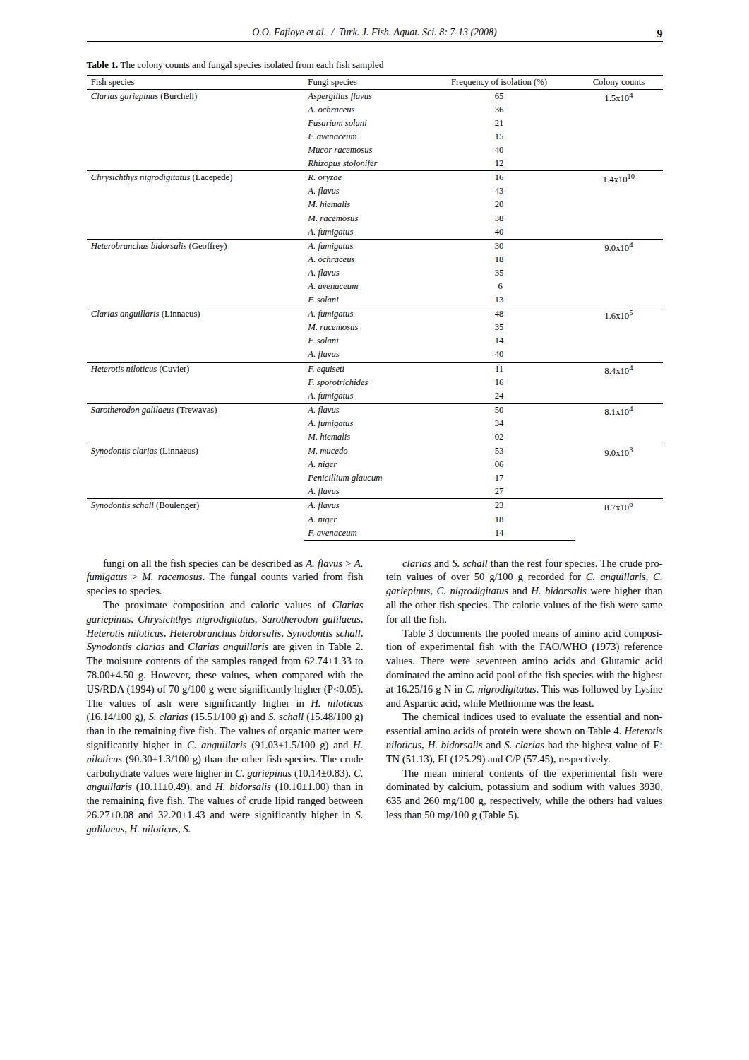O.O. Fafioye et al. / Turk. J. Fish. Aquat. Sci. 8: 7-13 (2008) 9
Table 1. The colony counts and fungal species isolated from each fish sampled
| Fish species | Fungi species | Frequency of isolation (%) | Colony counts |
| --- | --- | --- | --- |
| Clarias gariepinus (Burchell) | Aspergillus flavus | 65 | 1.5x10 4 |
| A. ochraceus | 36 |
| Fusarium solani | 21 |
| F. avenaceum | 15 |
| Mucor racemosus | 40 |
| Rhizopus stolonifer | 12 |
| Chrysichthys nigrodigitatus (Lacepede) | R. oryzae | 16 | 1.4x10 10 |
| A. flavus | 43 |
| M. hiemalis | 20 |
| M. racemosus | 38 |
| A. fumigatus | 40 |
| Heterobranchus bidorsalis (Geoffrey) | A. fumigatus | 30 | 9.0x10 4 |
| A. ochraceus | 18 |
| A. flavus | 35 |
| A. avenaceum | 6 |
| F. solani | 13 |
| Clarias anguillaris (Linnaeus) | A. fumigatus | 48 | 1.6x10 5 |
| M. racemosus | 35 |
| F. solani | 14 |
| A. flavus | 40 |
| Heterotis niloticus (Cuvier) | F. equiseti | 11 | 8.4x10 4 |
| F. sporotrichides | 16 |
| A. fumigatus | 24 |
| Sarotherodon galilaeus (Trewavas) | A. flavus | 50 | 8.1x10 4 |
| A. fumigatus | 34 |
| M. hiemalis | 02 |
| Synodontis clarias (Linnaeus) | M. mucedo | 53 | 9.0x10 3 |
| A. niger | 06 |
| Penicillium glaucum | 17 |
| A. flavus | 27 |
| Synodontis schall (Boulenger) | A. flavus | 23 | 8.7x10 6 |
| A. niger | 18 |
| F. avenaceum | 14 |
fungi on all the fish species can be described as A. flavus > A. fumigatus > M. racemosus. The fungal counts varied from fish species to species.
The proximate composition and caloric values of Clarias gariepinus, Chrysichthys nigrodigitatus, Sarotherodon galilaeus, Heterotis niloticus, Heterobranchus bidorsalis, Synodontis schall, Synodontis clarias and Clarias anguillaris are given in Table 2. The moisture contents of the samples ranged from 62.74±1.33 to 78.00±4.50 g. However, these values, when compared with the US/RDA (1994) of 70 g/100 g were significantly higher (P<0.05). The values of ash were significantly higher in H. niloticus (16.14/100 g), S. clarias (15.51/100 g) and S. schall (15.48/100 g) than in the remaining five fish. The values of organic matter were significantly higher in C. anguillaris (91.03±1.5/100 g) and H. niloticus (90.30±1.3/100 g) than the other fish species. The crude carbohydrate values were higher in C. gariepinus (10.14±0.83), C. anguillaris (10.11±0.49), and H. bidorsalis (10.10±1.00) than in the remaining five fish. The values of crude lipid ranged between 26.27±0.08 and 32.20±1.43 and were significantly higher in S. galilaeus, H. niloticus, S.
clarias and S. schall than the rest four species. The crude protein values of over 50 g/100 g recorded for C. anguillaris, C. gariepinus, C. nigrodigitatus and H. bidorsalis were higher than all the other fish species. The calorie values of the fish were same for all the fish.
Table 3 documents the pooled means of amino acid composition of experimental fish with the FAO/WHO (1973) reference values. There were seventeen amino acids and Glutamic acid dominated the amino acid pool of the fish species with the highest at 16.25/16 g N in C. nigrodigitatus. This was followed by Lysine and Aspartic acid, while Methionine was the least.
The chemical indices used to evaluate the essential and non-essential amino acids of protein were shown on Table 4. Heterotis niloticus, H. bidorsalis and S. clarias had the highest value of E: TN (51.13), EI (125.29) and C/P (57.45), respectively.
The mean mineral contents of the experimental fish were dominated by calcium, potassium and sodium with values 3930, 635 and 260 mg/100 g, respectively, while the others had values less than 50 mg/100 g (Table 5).